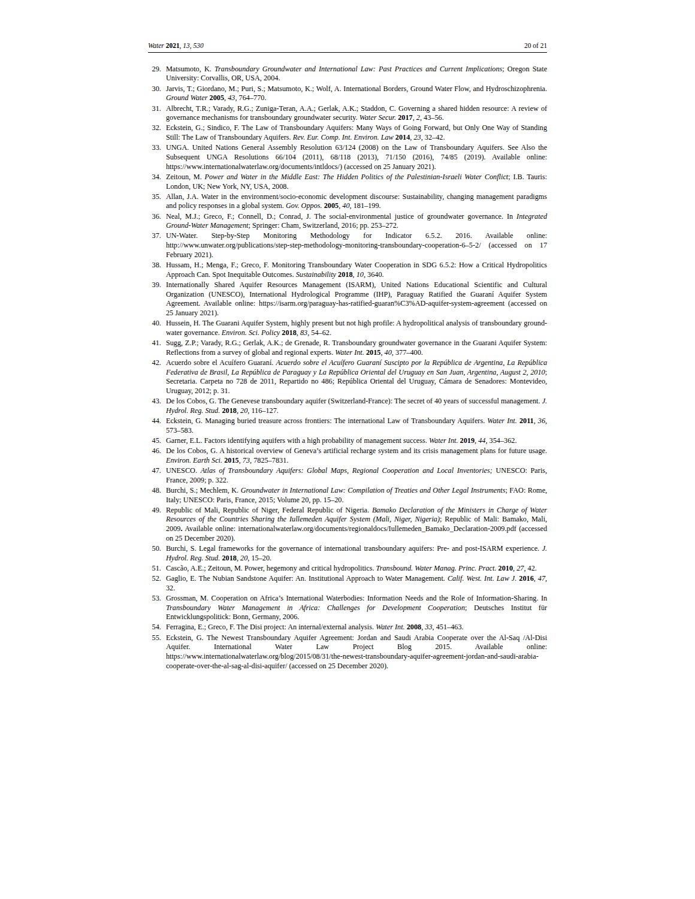Water 2021, 13, 530
20 of 21
Matsumoto, K. Transboundary Groundwater and International Law: Past Practices and Current Implications; Oregon State University: Corvallis, OR, USA, 2004.
Jarvis, T.; Giordano, M.; Puri, S.; Matsumoto, K.; Wolf, A. International Borders, Ground Water Flow, and Hydroschizophrenia. Ground Water 2005, 43, 764–770.
Albrecht, T.R.; Varady, R.G.; Zuniga-Teran, A.A.; Gerlak, A.K.; Staddon, C. Governing a shared hidden resource: A review of governance mechanisms for transboundary groundwater security. Water Secur. 2017, 2, 43–56.
Eckstein, G.; Sindico, F. The Law of Transboundary Aquifers: Many Ways of Going Forward, but Only One Way of Standing Still: The Law of Transboundary Aquifers. Rev. Eur. Comp. Int. Environ. Law 2014, 23, 32–42.
UNGA. United Nations General Assembly Resolution 63/124 (2008) on the Law of Transboundary Aquifers. See Also the Subsequent UNGA Resolutions 66/104 (2011), 68/118 (2013), 71/150 (2016), 74/85 (2019). Available online: https://www.internationalwaterlaw.org/documents/intldocs/) (accessed on 25 January 2021).
Zeitoun, M. Power and Water in the Middle East: The Hidden Politics of the Palestinian-Israeli Water Conflict; I.B. Tauris: London, UK; New York, NY, USA, 2008.
Allan, J.A. Water in the environment/socio-economic development discourse: Sustainability, changing management paradigms and policy responses in a global system. Gov. Oppos. 2005, 40, 181–199.
Neal, M.J.; Greco, F.; Connell, D.; Conrad, J. The social-environmental justice of groundwater governance. In Integrated Ground-Water Management; Springer: Cham, Switzerland, 2016; pp. 253–272.
UN-Water. Step-by-Step Monitoring Methodology for Indicator 6.5.2. 2016. Available online: http://www.unwater.org/publications/step-step-methodology-monitoring-transboundary-cooperation-6–5-2/ (accessed on 17 February 2021).
Hussam, H.; Menga, F.; Greco, F. Monitoring Transboundary Water Cooperation in SDG 6.5.2: How a Critical Hydropolitics Approach Can. Spot Inequitable Outcomes. Sustainability 2018, 10, 3640.
Internationally Shared Aquifer Resources Management (ISARM), United Nations Educational Scientific and Cultural Organization (UNESCO), International Hydrological Programme (IHP), Paraguay Ratified the Guaraní Aquifer System Agreement. Available online: https://isarm.org/paraguay-has-ratified-guaran%C3%AD-aquifer-system-agreement (accessed on 25 January 2021).
Hussein, H. The Guarani Aquifer System, highly present but not high profile: A hydropolitical analysis of transboundary groundwater governance. Environ. Sci. Policy 2018, 83, 54–62.
Sugg, Z.P.; Varady, R.G.; Gerlak, A.K.; de Grenade, R. Transboundary groundwater governance in the Guarani Aquifer System: Reflections from a survey of global and regional experts. Water Int. 2015, 40, 377–400.
Acuerdo sobre el Acuífero Guaraní. Acuerdo sobre el Acuífero Guaraní Suscipto por la República de Argentina, La República Federativa de Brasil, La República de Paraguay y La República Oriental del Uruguay en San Juan, Argentina, August 2, 2010; Secretaria. Carpeta no 728 de 2011, Repartido no 486; República Oriental del Uruguay, Cámara de Senadores: Montevideo, Uruguay, 2012; p. 31.
De los Cobos, G. The Genevese transboundary aquifer (Switzerland-France): The secret of 40 years of successful management. J. Hydrol. Reg. Stud. 2018, 20, 116–127.
Eckstein, G. Managing buried treasure across frontiers: The international Law of Transboundary Aquifers. Water Int. 2011, 36, 573–583.
Garner, E.L. Factors identifying aquifers with a high probability of management success. Water Int. 2019, 44, 354–362.
De los Cobos, G. A historical overview of Geneva’s artificial recharge system and its crisis management plans for future usage. Environ. Earth Sci. 2015, 73, 7825–7831.
UNESCO. Atlas of Transboundary Aquifers: Global Maps, Regional Cooperation and Local Inventories; UNESCO: Paris, France, 2009; p. 322.
Burchi, S.; Mechlem, K. Groundwater in International Law: Compilation of Treaties and Other Legal Instruments; FAO: Rome, Italy; UNESCO: Paris, France, 2015; Volume 20, pp. 15–20.
Republic of Mali, Republic of Niger, Federal Republic of Nigeria. Bamako Declaration of the Ministers in Charge of Water Resources of the Countries Sharing the Iullemeden Aquifer System (Mali, Niger, Nigeria); Republic of Mali: Bamako, Mali, 2009. Available online: internationalwaterlaw.org/documents/regionaldocs/Iullemeden_Bamako_Declaration-2009.pdf (accessed on 25 December 2020).
Burchi, S. Legal frameworks for the governance of international transboundary aquifers: Pre- and post-ISARM experience. J. Hydrol. Reg. Stud. 2018, 20, 15–20.
Cascão, A.E.; Zeitoun, M. Power, hegemony and critical hydropolitics. Transbound. Water Manag. Princ. Pract. 2010, 27, 42.
Gaglio, E. The Nubian Sandstone Aquifer: An. Institutional Approach to Water Management. Calif. West. Int. Law J. 2016, 47, 32.
Grossman, M. Cooperation on Africa’s International Waterbodies: Information Needs and the Role of Information-Sharing. In Transboundary Water Management in Africa: Challenges for Development Cooperation; Deutsches Institut für Entwicklungspolitick: Bonn, Germany, 2006.
Ferragina, E.; Greco, F. The Disi project: An internal/external analysis. Water Int. 2008, 33, 451–463.
Eckstein, G. The Newest Transboundary Aquifer Agreement: Jordan and Saudi Arabia Cooperate over the Al-Saq /Al-Disi Aquifer. International Water Law Project Blog 2015. Available online: https://www.internationalwaterlaw.org/blog/2015/08/31/the-newest-transboundary-aquifer-agreement-jordan-and-saudi-arabia-cooperate-over-the-al-sag-al-disi-aquifer/ (accessed on 25 December 2020).